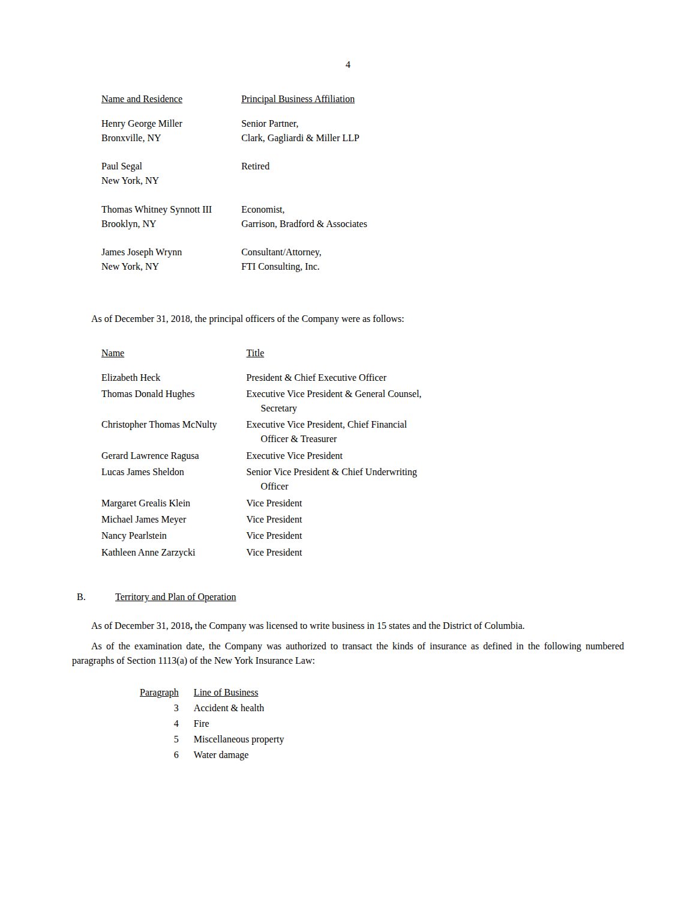4
| Name and Residence | Principal Business Affiliation |
| --- | --- |
| Henry George Miller Bronxville, NY | Senior Partner, Clark, Gagliardi & Miller LLP |
| Paul Segal New York, NY | Retired |
| Thomas Whitney Synnott III Brooklyn, NY | Economist, Garrison, Bradford & Associates |
| James Joseph Wrynn New York, NY | Consultant/Attorney, FTI Consulting, Inc. |
As of December 31, 2018, the principal officers of the Company were as follows:
| Name | Title |
| --- | --- |
| Elizabeth Heck | President & Chief Executive Officer |
| Thomas Donald Hughes | Executive Vice President & General Counsel, Secretary |
| Christopher Thomas McNulty | Executive Vice President, Chief Financial Officer & Treasurer |
| Gerard Lawrence Ragusa | Executive Vice President |
| Lucas James Sheldon | Senior Vice President & Chief Underwriting Officer |
| Margaret Grealis Klein | Vice President |
| Michael James Meyer | Vice President |
| Nancy Pearlstein | Vice President |
| Kathleen Anne Zarzycki | Vice President |
B. Territory and Plan of Operation
As of December 31, 2018, the Company was licensed to write business in 15 states and the District of Columbia.
As of the examination date, the Company was authorized to transact the kinds of insurance as defined in the following numbered paragraphs of Section 1113(a) of the New York Insurance Law:
| Paragraph | Line of Business |
| --- | --- |
| 3 | Accident & health |
| 4 | Fire |
| 5 | Miscellaneous property |
| 6 | Water damage |